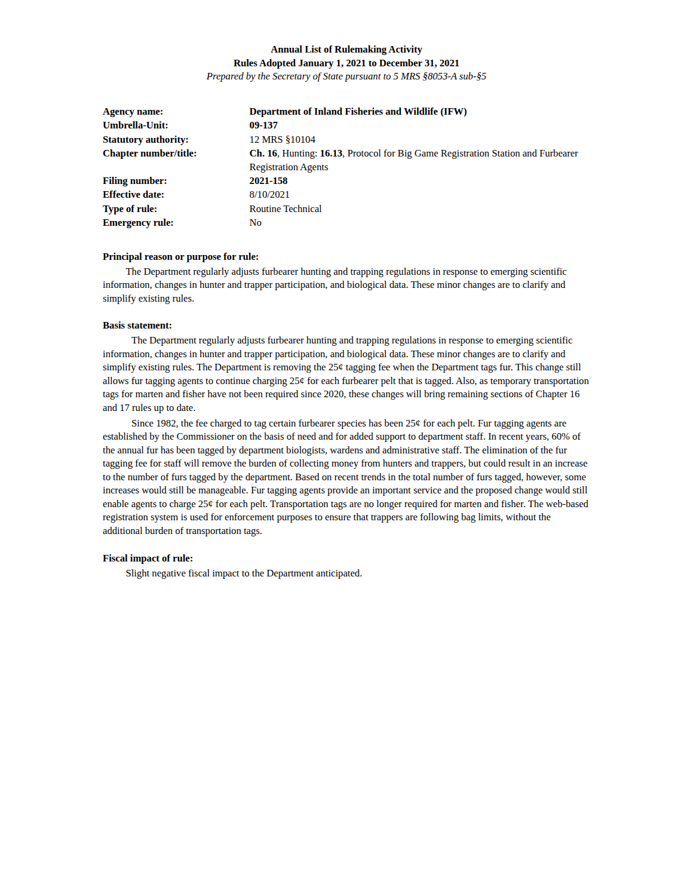Annual List of Rulemaking Activity
Rules Adopted January 1, 2021 to December 31, 2021
Prepared by the Secretary of State pursuant to 5 MRS §8053-A sub-§5
| Agency name: | Department of Inland Fisheries and Wildlife (IFW) |
| Umbrella-Unit: | 09-137 |
| Statutory authority: | 12 MRS §10104 |
| Chapter number/title: | Ch. 16 , Hunting: 16.13 , Protocol for Big Game Registration Station and Furbearer Registration Agents |
| Filing number: | 2021-158 |
| Effective date: | 8/10/2021 |
| Type of rule: | Routine Technical |
| Emergency rule: | No |
Principal reason or purpose for rule:
The Department regularly adjusts furbearer hunting and trapping regulations in response to emerging scientific information, changes in hunter and trapper participation, and biological data. These minor changes are to clarify and simplify existing rules.
Basis statement:
The Department regularly adjusts furbearer hunting and trapping regulations in response to emerging scientific information, changes in hunter and trapper participation, and biological data. These minor changes are to clarify and simplify existing rules. The Department is removing the 25¢ tagging fee when the Department tags fur. This change still allows fur tagging agents to continue charging 25¢ for each furbearer pelt that is tagged. Also, as temporary transportation tags for marten and fisher have not been required since 2020, these changes will bring remaining sections of Chapter 16 and 17 rules up to date.
Since 1982, the fee charged to tag certain furbearer species has been 25¢ for each pelt. Fur tagging agents are established by the Commissioner on the basis of need and for added support to department staff. In recent years, 60% of the annual fur has been tagged by department biologists, wardens and administrative staff. The elimination of the fur tagging fee for staff will remove the burden of collecting money from hunters and trappers, but could result in an increase to the number of furs tagged by the department. Based on recent trends in the total number of furs tagged, however, some increases would still be manageable. Fur tagging agents provide an important service and the proposed change would still enable agents to charge 25¢ for each pelt. Transportation tags are no longer required for marten and fisher. The web-based registration system is used for enforcement purposes to ensure that trappers are following bag limits, without the additional burden of transportation tags.
Fiscal impact of rule:
Slight negative fiscal impact to the Department anticipated.